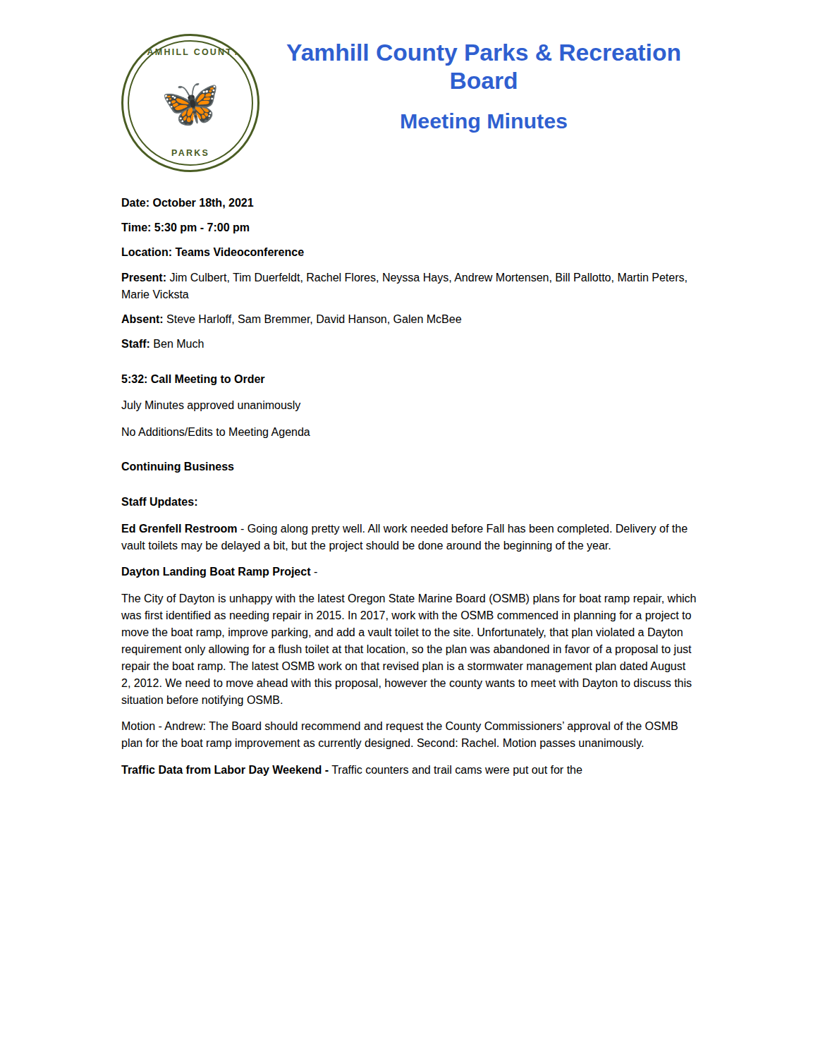YAMHILL COUNTY
🦋
PARKS
Yamhill County Parks & Recreation Board
Meeting Minutes
Date: October 18th, 2021
Time: 5:30 pm - 7:00 pm
Location: Teams Videoconference
Present: Jim Culbert, Tim Duerfeldt, Rachel Flores, Neyssa Hays, Andrew Mortensen, Bill Pallotto, Martin Peters, Marie Vicksta
Absent: Steve Harloff, Sam Bremmer, David Hanson, Galen McBee
Staff: Ben Much
5:32: Call Meeting to Order
July Minutes approved unanimously
No Additions/Edits to Meeting Agenda
Continuing Business
Staff Updates:
Ed Grenfell Restroom - Going along pretty well. All work needed before Fall has been completed. Delivery of the vault toilets may be delayed a bit, but the project should be done around the beginning of the year.
Dayton Landing Boat Ramp Project -
The City of Dayton is unhappy with the latest Oregon State Marine Board (OSMB) plans for boat ramp repair, which was first identified as needing repair in 2015. In 2017, work with the OSMB commenced in planning for a project to move the boat ramp, improve parking, and add a vault toilet to the site. Unfortunately, that plan violated a Dayton requirement only allowing for a flush toilet at that location, so the plan was abandoned in favor of a proposal to just repair the boat ramp. The latest OSMB work on that revised plan is a stormwater management plan dated August 2, 2012. We need to move ahead with this proposal, however the county wants to meet with Dayton to discuss this situation before notifying OSMB.
Motion - Andrew: The Board should recommend and request the County Commissioners’ approval of the OSMB plan for the boat ramp improvement as currently designed. Second: Rachel. Motion passes unanimously.
Traffic Data from Labor Day Weekend - Traffic counters and trail cams were put out for the